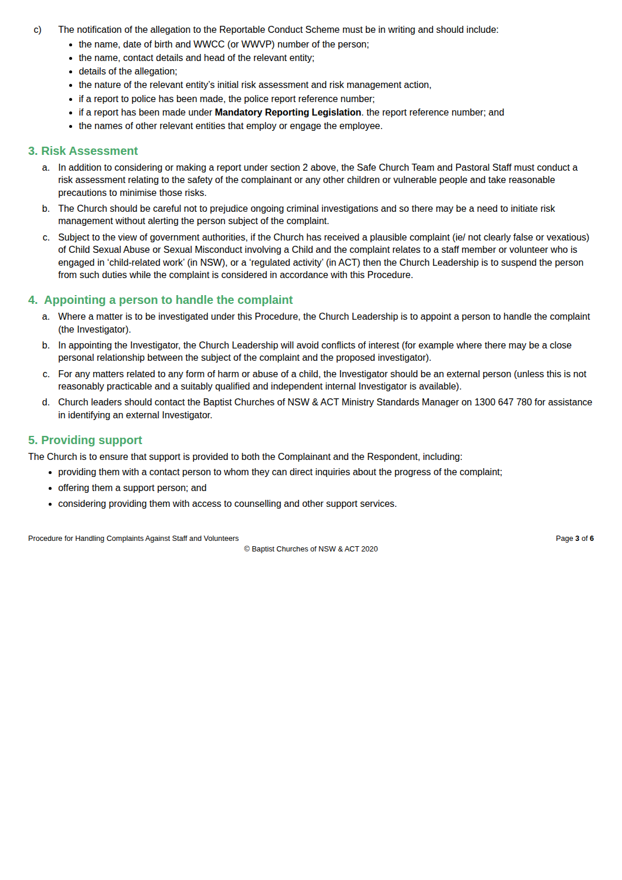The notification of the allegation to the Reportable Conduct Scheme must be in writing and should include:
the name, date of birth and WWCC (or WWVP) number of the person;
the name, contact details and head of the relevant entity;
details of the allegation;
the nature of the relevant entity’s initial risk assessment and risk management action,
if a report to police has been made, the police report reference number;
if a report has been made under Mandatory Reporting Legislation. the report reference number; and
the names of other relevant entities that employ or engage the employee.
3. Risk Assessment
In addition to considering or making a report under section 2 above, the Safe Church Team and Pastoral Staff must conduct a risk assessment relating to the safety of the complainant or any other children or vulnerable people and take reasonable precautions to minimise those risks.
The Church should be careful not to prejudice ongoing criminal investigations and so there may be a need to initiate risk management without alerting the person subject of the complaint.
Subject to the view of government authorities, if the Church has received a plausible complaint (ie/ not clearly false or vexatious) of Child Sexual Abuse or Sexual Misconduct involving a Child and the complaint relates to a staff member or volunteer who is engaged in ‘child-related work’ (in NSW), or a ‘regulated activity’ (in ACT) then the Church Leadership is to suspend the person from such duties while the complaint is considered in accordance with this Procedure.
4. Appointing a person to handle the complaint
Where a matter is to be investigated under this Procedure, the Church Leadership is to appoint a person to handle the complaint (the Investigator).
In appointing the Investigator, the Church Leadership will avoid conflicts of interest (for example where there may be a close personal relationship between the subject of the complaint and the proposed investigator).
For any matters related to any form of harm or abuse of a child, the Investigator should be an external person (unless this is not reasonably practicable and a suitably qualified and independent internal Investigator is available).
Church leaders should contact the Baptist Churches of NSW & ACT Ministry Standards Manager on 1300 647 780 for assistance in identifying an external Investigator.
5. Providing support
The Church is to ensure that support is provided to both the Complainant and the Respondent, including:
providing them with a contact person to whom they can direct inquiries about the progress of the complaint;
offering them a support person; and
considering providing them with access to counselling and other support services.
Procedure for Handling Complaints Against Staff and Volunteers Page 3 of 6
© Baptist Churches of NSW & ACT 2020